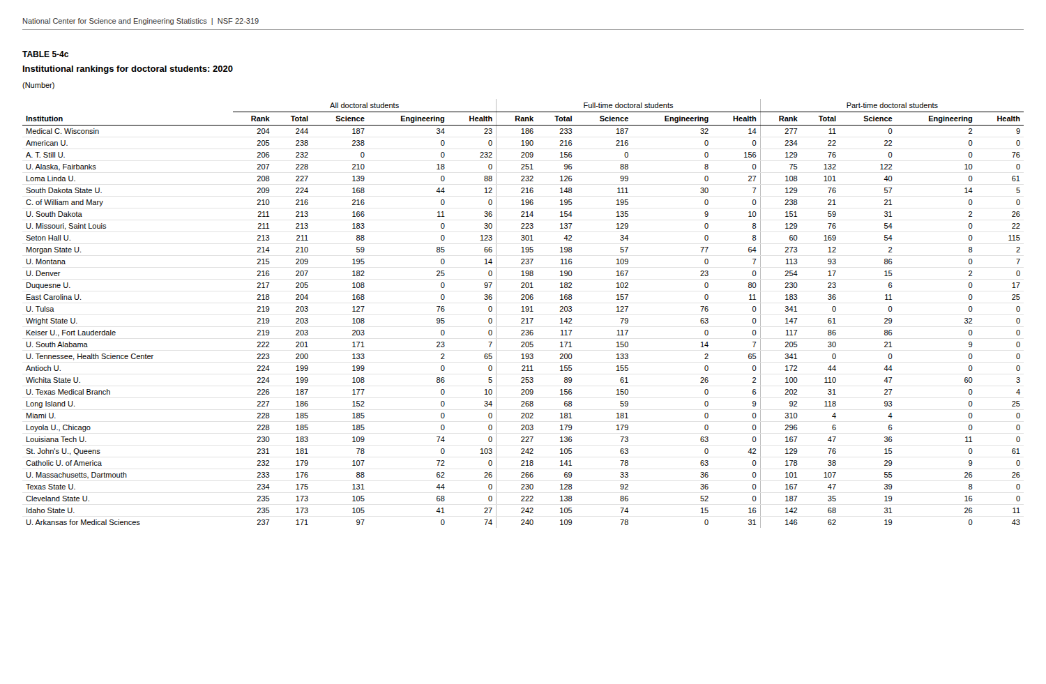National Center for Science and Engineering Statistics | NSF 22-319
TABLE 5-4c
Institutional rankings for doctoral students: 2020
(Number)
| | All doctoral students | Full-time doctoral students | Part-time doctoral students |
| --- | --- | --- | --- |
| Institution | Rank | Total | Science | Engineering | Health | Rank | Total | Science | Engineering | Health | Rank | Total | Science | Engineering | Health |
| Medical C. Wisconsin | 204 | 244 | 187 | 34 | 23 | 186 | 233 | 187 | 32 | 14 | 277 | 11 | 0 | 2 | 9 |
| American U. | 205 | 238 | 238 | 0 | 0 | 190 | 216 | 216 | 0 | 0 | 234 | 22 | 22 | 0 | 0 |
| A. T. Still U. | 206 | 232 | 0 | 0 | 232 | 209 | 156 | 0 | 0 | 156 | 129 | 76 | 0 | 0 | 76 |
| U. Alaska, Fairbanks | 207 | 228 | 210 | 18 | 0 | 251 | 96 | 88 | 8 | 0 | 75 | 132 | 122 | 10 | 0 |
| Loma Linda U. | 208 | 227 | 139 | 0 | 88 | 232 | 126 | 99 | 0 | 27 | 108 | 101 | 40 | 0 | 61 |
| South Dakota State U. | 209 | 224 | 168 | 44 | 12 | 216 | 148 | 111 | 30 | 7 | 129 | 76 | 57 | 14 | 5 |
| C. of William and Mary | 210 | 216 | 216 | 0 | 0 | 196 | 195 | 195 | 0 | 0 | 238 | 21 | 21 | 0 | 0 |
| U. South Dakota | 211 | 213 | 166 | 11 | 36 | 214 | 154 | 135 | 9 | 10 | 151 | 59 | 31 | 2 | 26 |
| U. Missouri, Saint Louis | 211 | 213 | 183 | 0 | 30 | 223 | 137 | 129 | 0 | 8 | 129 | 76 | 54 | 0 | 22 |
| Seton Hall U. | 213 | 211 | 88 | 0 | 123 | 301 | 42 | 34 | 0 | 8 | 60 | 169 | 54 | 0 | 115 |
| Morgan State U. | 214 | 210 | 59 | 85 | 66 | 195 | 198 | 57 | 77 | 64 | 273 | 12 | 2 | 8 | 2 |
| U. Montana | 215 | 209 | 195 | 0 | 14 | 237 | 116 | 109 | 0 | 7 | 113 | 93 | 86 | 0 | 7 |
| U. Denver | 216 | 207 | 182 | 25 | 0 | 198 | 190 | 167 | 23 | 0 | 254 | 17 | 15 | 2 | 0 |
| Duquesne U. | 217 | 205 | 108 | 0 | 97 | 201 | 182 | 102 | 0 | 80 | 230 | 23 | 6 | 0 | 17 |
| East Carolina U. | 218 | 204 | 168 | 0 | 36 | 206 | 168 | 157 | 0 | 11 | 183 | 36 | 11 | 0 | 25 |
| U. Tulsa | 219 | 203 | 127 | 76 | 0 | 191 | 203 | 127 | 76 | 0 | 341 | 0 | 0 | 0 | 0 |
| Wright State U. | 219 | 203 | 108 | 95 | 0 | 217 | 142 | 79 | 63 | 0 | 147 | 61 | 29 | 32 | 0 |
| Keiser U., Fort Lauderdale | 219 | 203 | 203 | 0 | 0 | 236 | 117 | 117 | 0 | 0 | 117 | 86 | 86 | 0 | 0 |
| U. South Alabama | 222 | 201 | 171 | 23 | 7 | 205 | 171 | 150 | 14 | 7 | 205 | 30 | 21 | 9 | 0 |
| U. Tennessee, Health Science Center | 223 | 200 | 133 | 2 | 65 | 193 | 200 | 133 | 2 | 65 | 341 | 0 | 0 | 0 | 0 |
| Antioch U. | 224 | 199 | 199 | 0 | 0 | 211 | 155 | 155 | 0 | 0 | 172 | 44 | 44 | 0 | 0 |
| Wichita State U. | 224 | 199 | 108 | 86 | 5 | 253 | 89 | 61 | 26 | 2 | 100 | 110 | 47 | 60 | 3 |
| U. Texas Medical Branch | 226 | 187 | 177 | 0 | 10 | 209 | 156 | 150 | 0 | 6 | 202 | 31 | 27 | 0 | 4 |
| Long Island U. | 227 | 186 | 152 | 0 | 34 | 268 | 68 | 59 | 0 | 9 | 92 | 118 | 93 | 0 | 25 |
| Miami U. | 228 | 185 | 185 | 0 | 0 | 202 | 181 | 181 | 0 | 0 | 310 | 4 | 4 | 0 | 0 |
| Loyola U., Chicago | 228 | 185 | 185 | 0 | 0 | 203 | 179 | 179 | 0 | 0 | 296 | 6 | 6 | 0 | 0 |
| Louisiana Tech U. | 230 | 183 | 109 | 74 | 0 | 227 | 136 | 73 | 63 | 0 | 167 | 47 | 36 | 11 | 0 |
| St. John's U., Queens | 231 | 181 | 78 | 0 | 103 | 242 | 105 | 63 | 0 | 42 | 129 | 76 | 15 | 0 | 61 |
| Catholic U. of America | 232 | 179 | 107 | 72 | 0 | 218 | 141 | 78 | 63 | 0 | 178 | 38 | 29 | 9 | 0 |
| U. Massachusetts, Dartmouth | 233 | 176 | 88 | 62 | 26 | 266 | 69 | 33 | 36 | 0 | 101 | 107 | 55 | 26 | 26 |
| Texas State U. | 234 | 175 | 131 | 44 | 0 | 230 | 128 | 92 | 36 | 0 | 167 | 47 | 39 | 8 | 0 |
| Cleveland State U. | 235 | 173 | 105 | 68 | 0 | 222 | 138 | 86 | 52 | 0 | 187 | 35 | 19 | 16 | 0 |
| Idaho State U. | 235 | 173 | 105 | 41 | 27 | 242 | 105 | 74 | 15 | 16 | 142 | 68 | 31 | 26 | 11 |
| U. Arkansas for Medical Sciences | 237 | 171 | 97 | 0 | 74 | 240 | 109 | 78 | 0 | 31 | 146 | 62 | 19 | 0 | 43 |